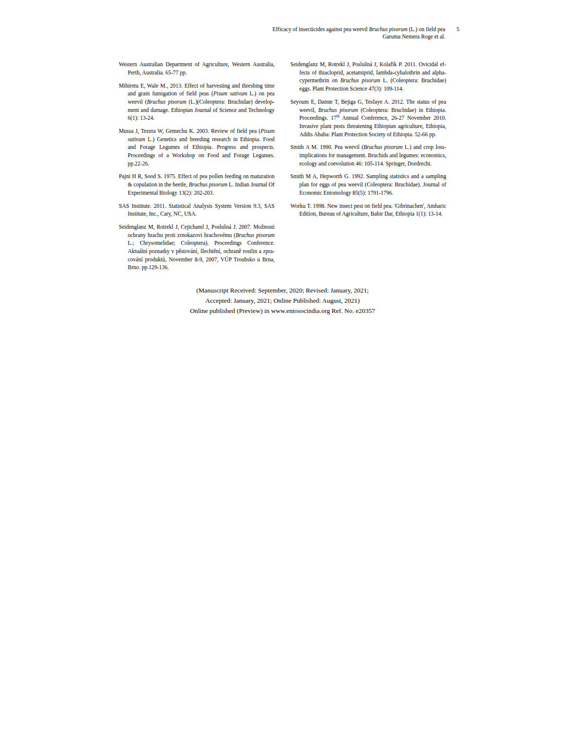Efficacy of insecticides against pea weevil Bruchus pisorum (L.) on field pea5
Garuma Nemera Roge et al.
Western Australian Department of Agriculture, Western Australia, Perth, Australia. 65-77 pp.
Mihiretu E, Wale M., 2013. Effect of harvesting and threshing time and grain fumigation of field peas (Pisum sativum L.) on pea weevil (Bruchus pisorum (L.)(Coleoptera: Bruchidae) development and damage. Ethiopian Journal of Science and Technology 6(1): 13-24.
Mussa J, Tezera W, Gemechu K. 2003. Review of field pea (Pisum sativum L.) Genetics and breeding research in Ethiopia. Food and Forage Legumes of Ethiopia. Progress and prospects. Proceedings of a Workshop on Food and Forage Legumes. pp.22-26.
Pajni H R, Sood S. 1975. Effect of pea pollen feeding on maturation & copulation in the beetle, Bruchus pisorum L. Indian Journal Of Experimental Biology 13(2): 202-203.
SAS Institute. 2011. Statistical Analysis System Version 9.3, SAS Institute, Inc., Cary, NC, USA.
Seidenglanz M, Rotrekl J, Cejtchaml J, Poslušná J. 2007. Možnosti ochrany hrachu proti zrnokazovi hrachovému (Bruchus pisorum L.; Chrysomelidae; Coleoptera). Proceedings Conference. Aktuální poznatky v pěstování, šlechtění, ochraně rostlin a zpra-cování produktů, November 8-9, 2007, VÚP Troubsko u Brna, Brno. pp.129-136.
Seidenglanz M, Rotrekl J, Poslušná J, Kolařík P. 2011. Ovicidal effects of thiacloprid, acetamiprid, lambda-cyhalothrin and alpha-cypermethrin on Bruchus pisorum L. (Coleoptera: Bruchidae) eggs. Plant Protection Science 47(3): 109-114.
Seyoum E, Damte T, Bejiga G, Tesfaye A. 2012. The status of pea weevil, Bruchus pisorum (Coleoptera: Bruchidae) in Ethiopia. Proceedings. 17th Annual Conference, 26-27 November 2010. Invasive plant pests threatening Ethiopian agriculture, Ethiopia, Addis Ababa: Plant Protection Society of Ethiopia. 52-66 pp.
Smith A M. 1990. Pea weevil (Bruchus pisorum L.) and crop loss-implications for management. Bruchids and legumes: economics, ecology and coevolution 46: 105-114. Springer, Dordrecht.
Smith M A, Hepworth G. 1992. Sampling statistics and a sampling plan for eggs of pea weevil (Coleoptera: Bruchidae). Journal of Economic Entomology 85(5): 1791-1796.
Worku T. 1998. New insect pest on field pea. 'Gibrinachen', Amharic Edition, Bureau of Agriculture, Bahir Dar, Ethiopia 1(1): 13-14.
(Manuscript Received: September, 2020; Revised: January, 2021; Accepted: January, 2021; Online Published: August, 2021) Online published (Preview) in www.entosocindia.org Ref. No. e20357